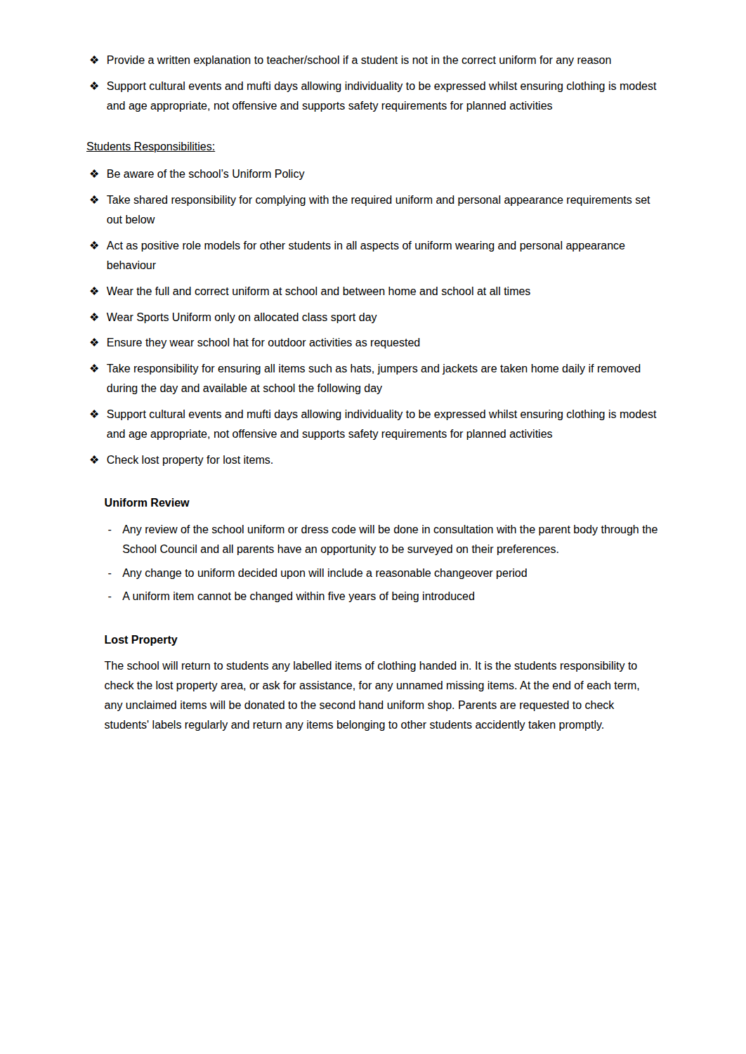Provide a written explanation to teacher/school if a student is not in the correct uniform for any reason
Support cultural events and mufti days allowing individuality to be expressed whilst ensuring clothing is modest and age appropriate, not offensive and supports safety requirements for planned activities
Students Responsibilities:
Be aware of the school’s Uniform Policy
Take shared responsibility for complying with the required uniform and personal appearance requirements set out below
Act as positive role models for other students in all aspects of uniform wearing and personal appearance behaviour
Wear the full and correct uniform at school and between home and school at all times
Wear Sports Uniform only on allocated class sport day
Ensure they wear school hat for outdoor activities as requested
Take responsibility for ensuring all items such as hats, jumpers and jackets are taken home daily if removed during the day and available at school the following day
Support cultural events and mufti days allowing individuality to be expressed whilst ensuring clothing is modest and age appropriate, not offensive and supports safety requirements for planned activities
Check lost property for lost items.
Uniform Review
Any review of the school uniform or dress code will be done in consultation with the parent body through the School Council and all parents have an opportunity to be surveyed on their preferences.
Any change to uniform decided upon will include a reasonable changeover period
A uniform item cannot be changed within five years of being introduced
Lost Property
The school will return to students any labelled items of clothing handed in. It is the students responsibility to check the lost property area, or ask for assistance, for any unnamed missing items. At the end of each term, any unclaimed items will be donated to the second hand uniform shop. Parents are requested to check students' labels regularly and return any items belonging to other students accidently taken promptly.